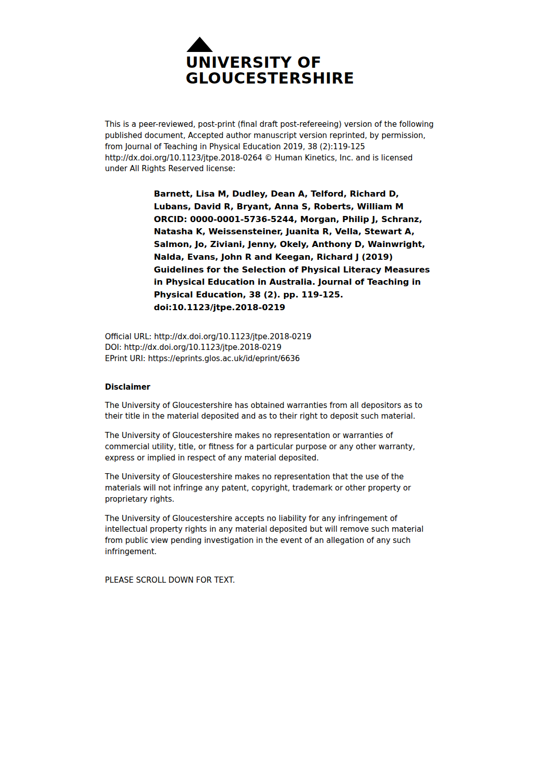University of Gloucestershire
This is a peer-reviewed, post-print (final draft post-refereeing) version of the following published document, Accepted author manuscript version reprinted, by permission, from Journal of Teaching in Physical Education 2019, 38 (2):119-125 http://dx.doi.org/10.1123/jtpe.2018-0264 © Human Kinetics, Inc. and is licensed under All Rights Reserved license:
Barnett, Lisa M, Dudley, Dean A, Telford, Richard D, Lubans, David R, Bryant, Anna S, Roberts, William M ORCID: 0000-0001-5736-5244, Morgan, Philip J, Schranz, Natasha K, Weissensteiner, Juanita R, Vella, Stewart A, Salmon, Jo, Ziviani, Jenny, Okely, Anthony D, Wainwright, Nalda, Evans, John R and Keegan, Richard J (2019) Guidelines for the Selection of Physical Literacy Measures in Physical Education in Australia. Journal of Teaching in Physical Education, 38 (2). pp. 119-125. doi:10.1123/jtpe.2018-0219
Official URL: http://dx.doi.org/10.1123/jtpe.2018-0219
DOI: http://dx.doi.org/10.1123/jtpe.2018-0219
EPrint URI: https://eprints.glos.ac.uk/id/eprint/6636
Disclaimer
The University of Gloucestershire has obtained warranties from all depositors as to their title in the material deposited and as to their right to deposit such material.
The University of Gloucestershire makes no representation or warranties of commercial utility, title, or fitness for a particular purpose or any other warranty, express or implied in respect of any material deposited.
The University of Gloucestershire makes no representation that the use of the materials will not infringe any patent, copyright, trademark or other property or proprietary rights.
The University of Gloucestershire accepts no liability for any infringement of intellectual property rights in any material deposited but will remove such material from public view pending investigation in the event of an allegation of any such infringement.
PLEASE SCROLL DOWN FOR TEXT.